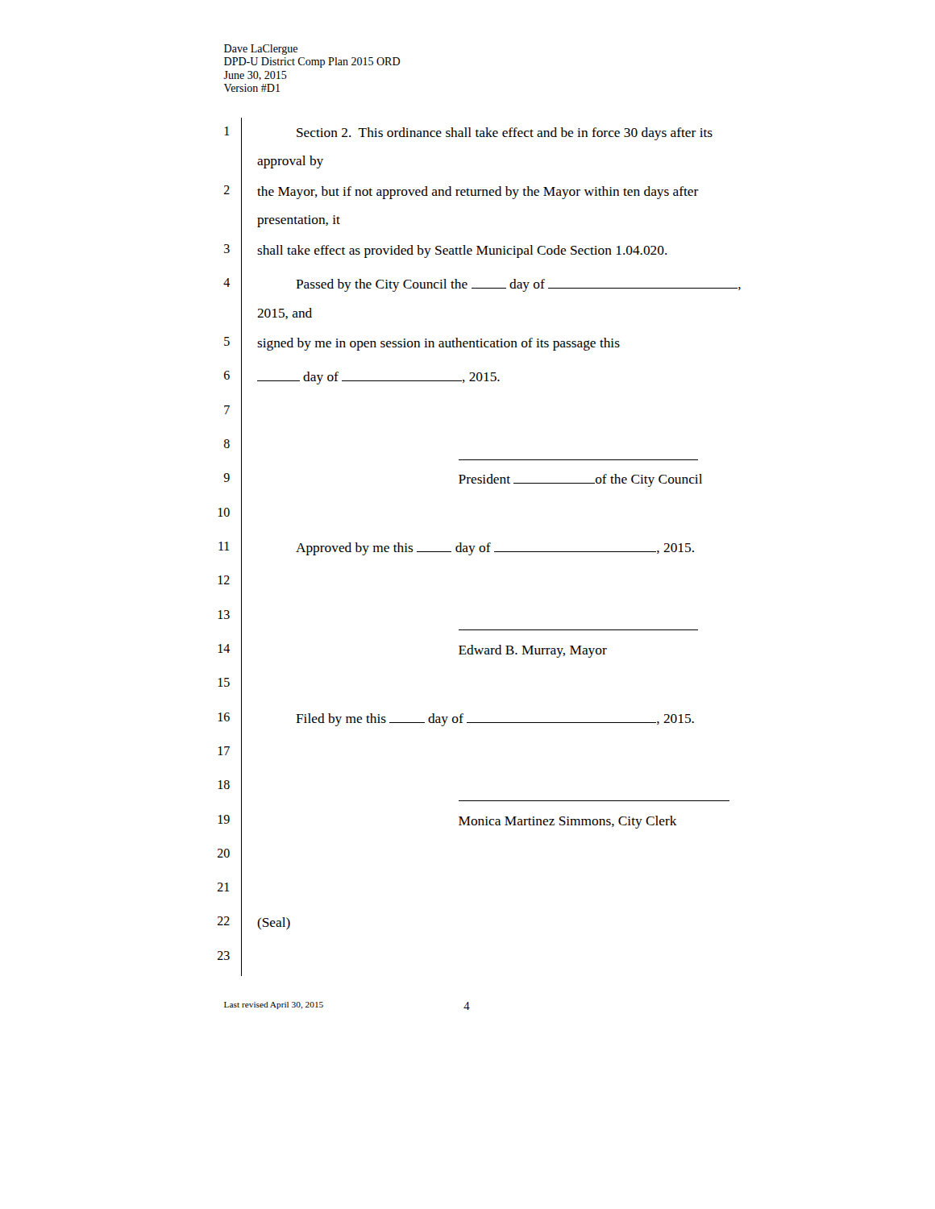Dave LaClergue
DPD-U District Comp Plan 2015 ORD
June 30, 2015
Version #D1
| 1 | Section 2. This ordinance shall take effect and be in force 30 days after its approval by |
| 2 | the Mayor, but if not approved and returned by the Mayor within ten days after presentation, it |
| 3 | shall take effect as provided by Seattle Municipal Code Section 1.04.020. |
| 4 | Passed by the City Council the day of , 2015, and |
| 5 | signed by me in open session in authentication of its passage this |
| 6 | day of , 2015. |
| 7 | |
| 8 | |
| 9 | President of the City Council |
| 10 | |
| 11 | Approved by me this day of , 2015. |
| 12 | |
| 13 | |
| 14 | Edward B. Murray, Mayor |
| 15 | |
| 16 | Filed by me this day of , 2015. |
| 17 | |
| 18 | |
| 19 | Monica Martinez Simmons, City Clerk |
| 20 | |
| 21 | |
| 22 | (Seal) |
| 23 | |
Last revised April 30, 2015 4